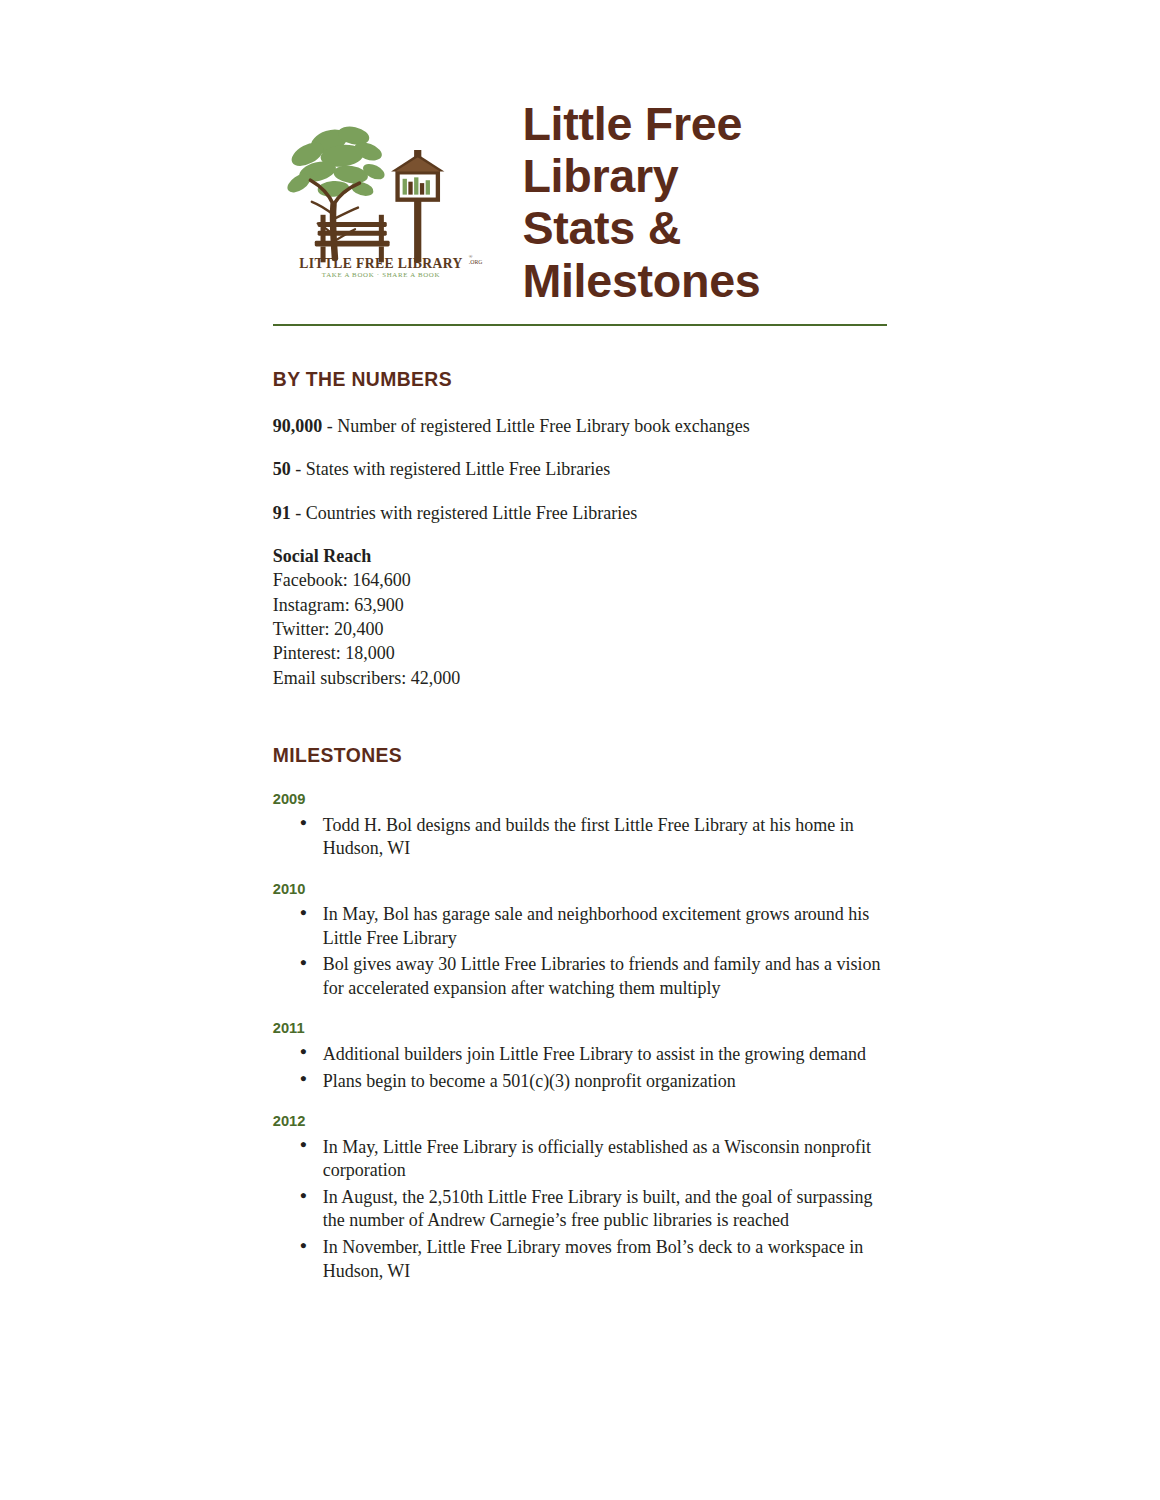LITTLE FREE LIBRARY .ORG ® TAKE A BOOK · SHARE A BOOK
Little Free Library
Stats & Milestones
BY THE NUMBERS
90,000 - Number of registered Little Free Library book exchanges
50 - States with registered Little Free Libraries
91 - Countries with registered Little Free Libraries
Social Reach
Facebook: 164,600
Instagram: 63,900
Twitter: 20,400
Pinterest: 18,000
Email subscribers: 42,000
MILESTONES
2009
Todd H. Bol designs and builds the first Little Free Library at his home in Hudson, WI
2010
In May, Bol has garage sale and neighborhood excitement grows around his Little Free Library
Bol gives away 30 Little Free Libraries to friends and family and has a vision for accelerated expansion after watching them multiply
2011
Additional builders join Little Free Library to assist in the growing demand
Plans begin to become a 501(c)(3) nonprofit organization
2012
In May, Little Free Library is officially established as a Wisconsin nonprofit corporation
In August, the 2,510th Little Free Library is built, and the goal of surpassing the number of Andrew Carnegie’s free public libraries is reached
In November, Little Free Library moves from Bol’s deck to a workspace in Hudson, WI